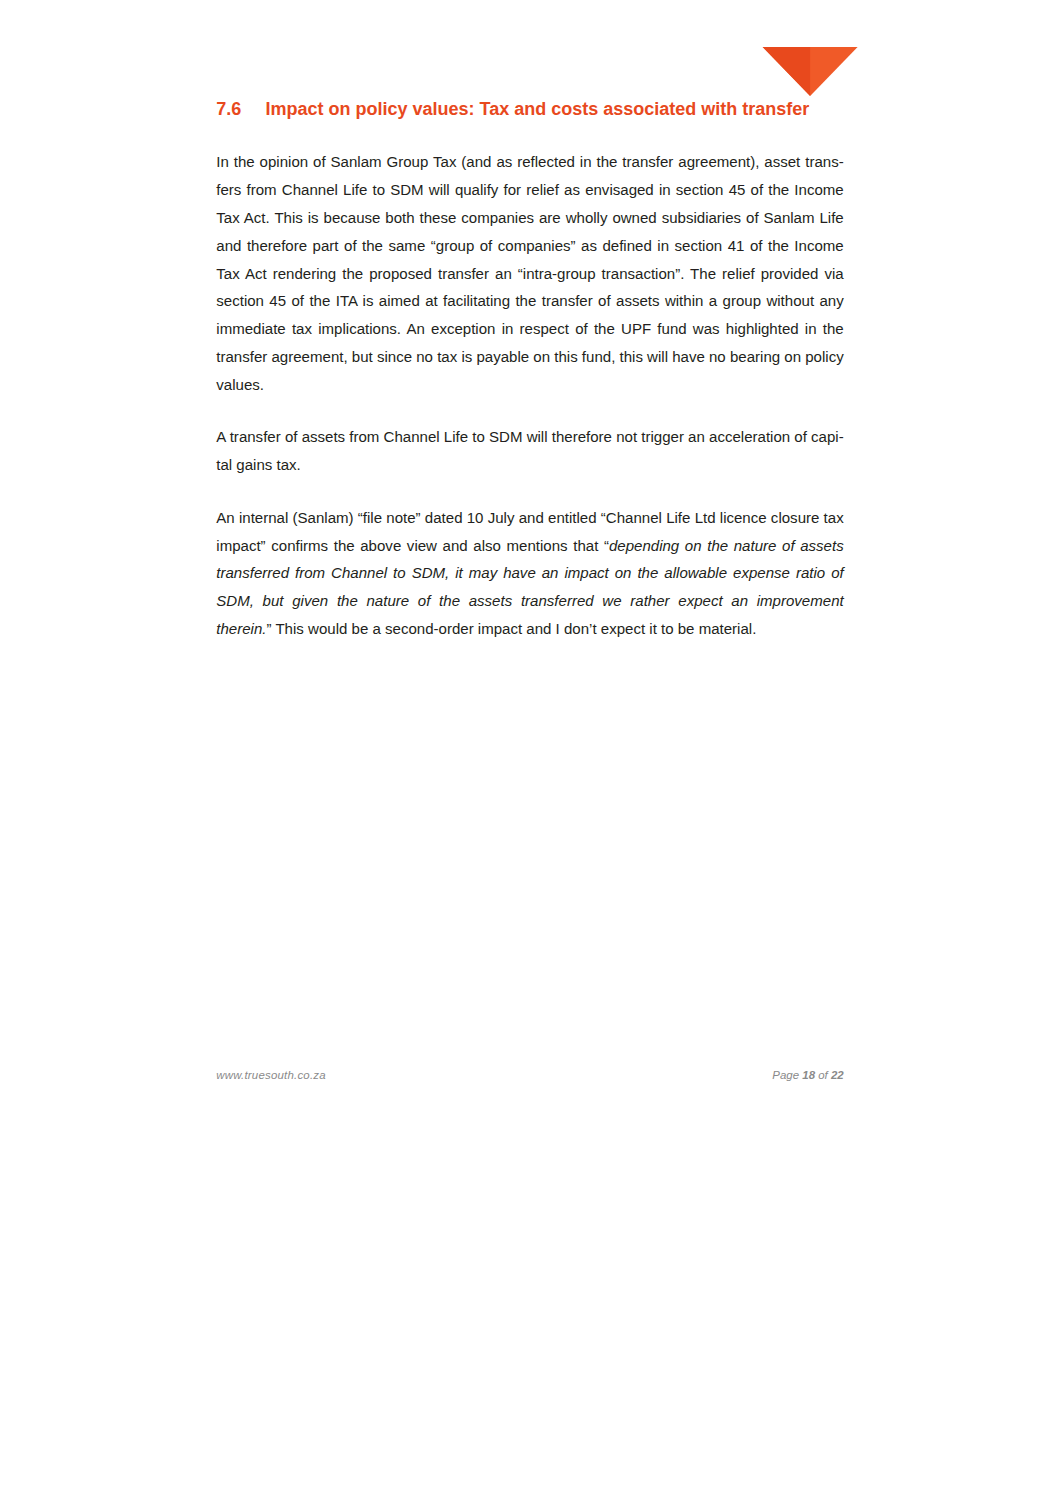7.6 Impact on policy values: Tax and costs associated with transfer
In the opinion of Sanlam Group Tax (and as reflected in the transfer agreement), asset transfers from Channel Life to SDM will qualify for relief as envisaged in section 45 of the Income Tax Act. This is because both these companies are wholly owned subsidiaries of Sanlam Life and therefore part of the same “group of companies” as defined in section 41 of the Income Tax Act rendering the proposed transfer an “intra-group transaction”. The relief provided via section 45 of the ITA is aimed at facilitating the transfer of assets within a group without any immediate tax implications. An exception in respect of the UPF fund was highlighted in the transfer agreement, but since no tax is payable on this fund, this will have no bearing on policy values.
A transfer of assets from Channel Life to SDM will therefore not trigger an acceleration of capital gains tax.
An internal (Sanlam) “file note” dated 10 July and entitled “Channel Life Ltd licence closure tax impact” confirms the above view and also mentions that “depending on the nature of assets transferred from Channel to SDM, it may have an impact on the allowable expense ratio of SDM, but given the nature of the assets transferred we rather expect an improvement therein.” This would be a second-order impact and I don’t expect it to be material.
www.truesouth.co.za Page 18 of 22